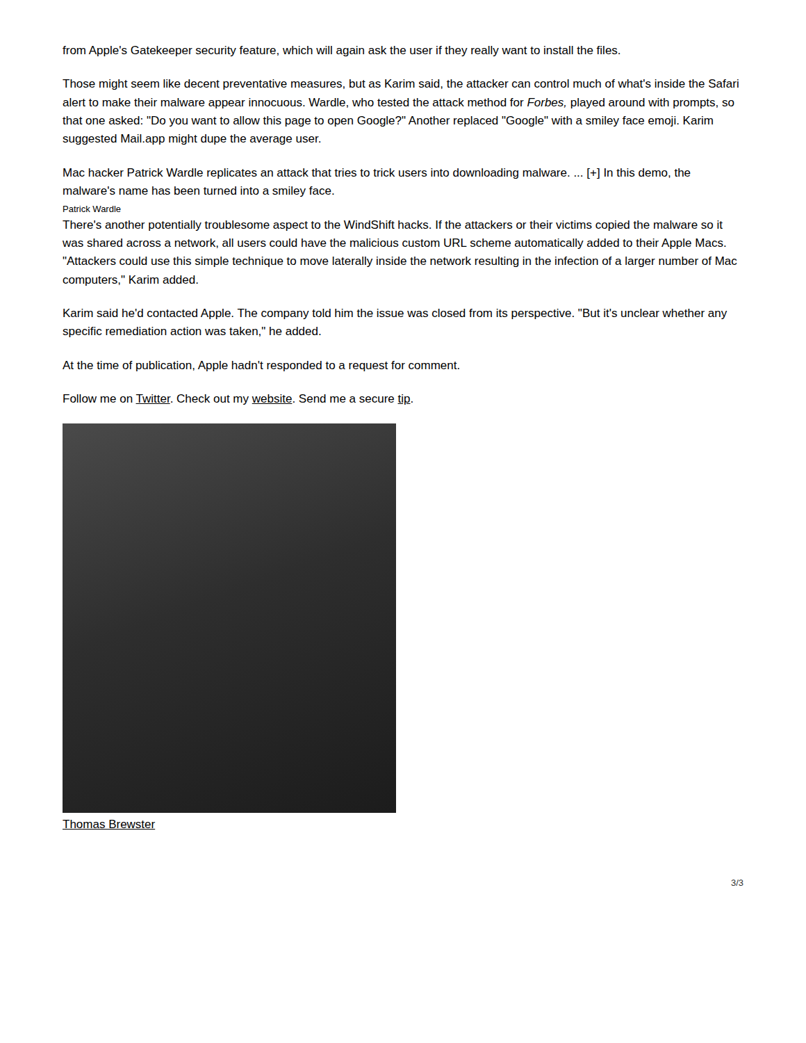from Apple's Gatekeeper security feature, which will again ask the user if they really want to install the files.
Those might seem like decent preventative measures, but as Karim said, the attacker can control much of what's inside the Safari alert to make their malware appear innocuous. Wardle, who tested the attack method for Forbes, played around with prompts, so that one asked: "Do you want to allow this page to open Google?" Another replaced "Google" with a smiley face emoji. Karim suggested Mail.app might dupe the average user.
Mac hacker Patrick Wardle replicates an attack that tries to trick users into downloading malware. ... [+] In this demo, the malware's name has been turned into a smiley face.
Patrick Wardle
There's another potentially troublesome aspect to the WindShift hacks. If the attackers or their victims copied the malware so it was shared across a network, all users could have the malicious custom URL scheme automatically added to their Apple Macs. "Attackers could use this simple technique to move laterally inside the network resulting in the infection of a larger number of Mac computers," Karim added.
Karim said he'd contacted Apple. The company told him the issue was closed from its perspective. "But it's unclear whether any specific remediation action was taken," he added.
At the time of publication, Apple hadn't responded to a request for comment.
Follow me on Twitter. Check out my website. Send me a secure tip.
Thomas Brewster
3/3